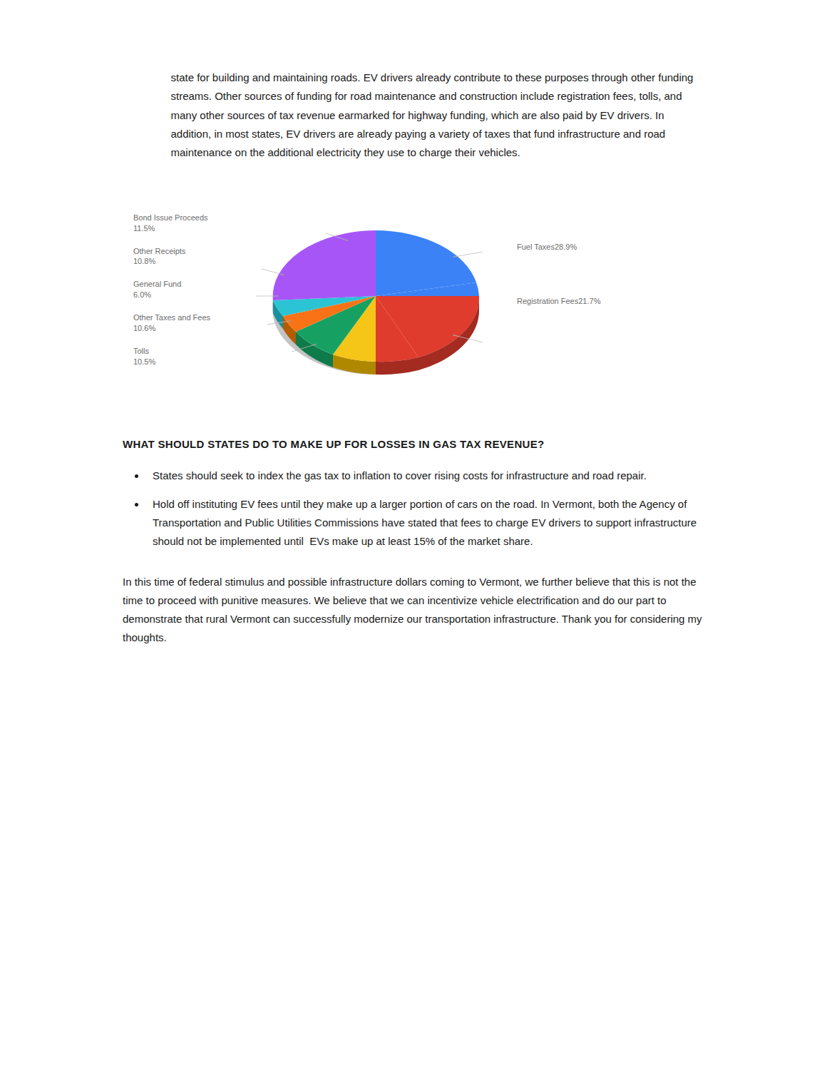state for building and maintaining roads. EV drivers already contribute to these purposes through other funding streams. Other sources of funding for road maintenance and construction include registration fees, tolls, and many other sources of tax revenue earmarked for highway funding, which are also paid by EV drivers. In addition, in most states, EV drivers are already paying a variety of taxes that fund infrastructure and road maintenance on the additional electricity they use to charge their vehicles.
Bond Issue Proceeds11.5%
Other Receipts10.8%
General Fund6.0%
Other Taxes and Fees10.6%
Tolls10.5%
Fuel Taxes28.9%
Registration Fees21.7%
What should states do to make up for losses in gas tax revenue?
States should seek to index the gas tax to inflation to cover rising costs for infrastructure and road repair.
Hold off instituting EV fees until they make up a larger portion of cars on the road. In Vermont, both the Agency of Transportation and Public Utilities Commissions have stated that fees to charge EV drivers to support infrastructure should not be implemented until EVs make up at least 15% of the market share.
In this time of federal stimulus and possible infrastructure dollars coming to Vermont, we further believe that this is not the time to proceed with punitive measures. We believe that we can incentivize vehicle electrification and do our part to demonstrate that rural Vermont can successfully modernize our transportation infrastructure. Thank you for considering my thoughts.